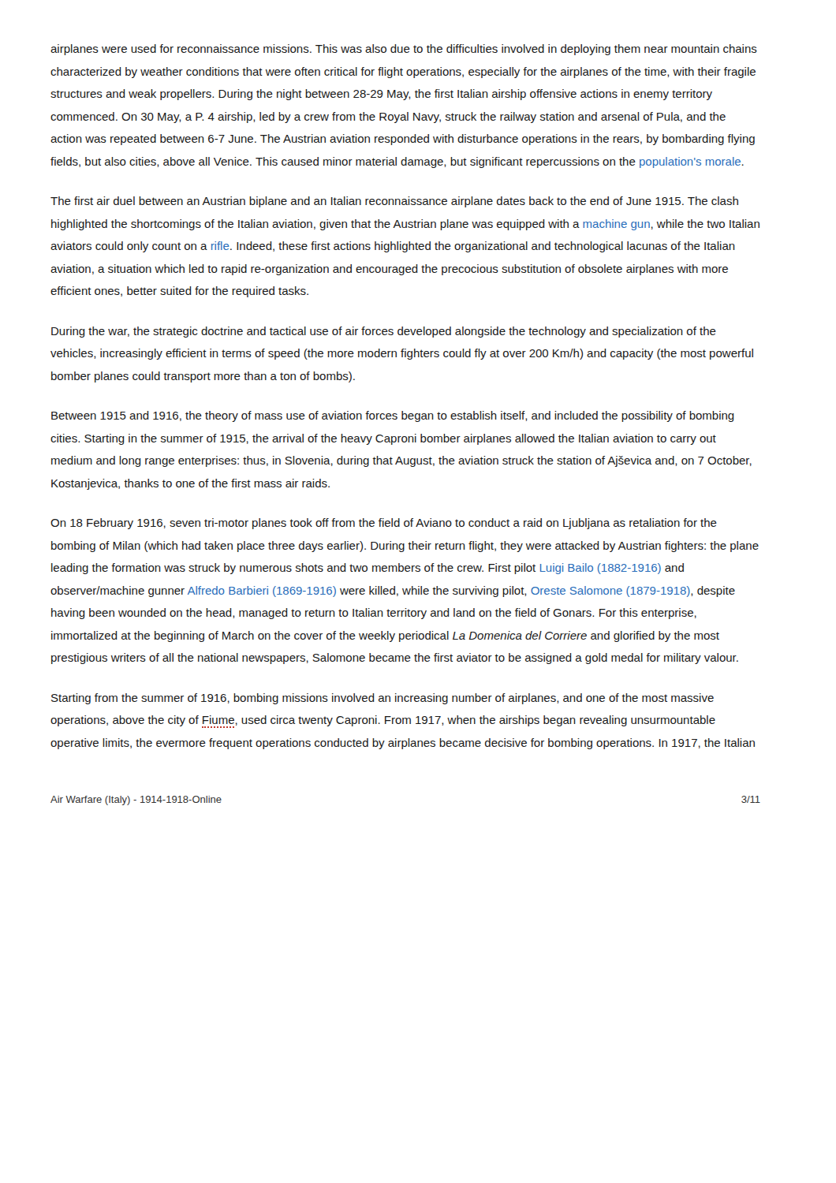airplanes were used for reconnaissance missions. This was also due to the difficulties involved in deploying them near mountain chains characterized by weather conditions that were often critical for flight operations, especially for the airplanes of the time, with their fragile structures and weak propellers. During the night between 28-29 May, the first Italian airship offensive actions in enemy territory commenced. On 30 May, a P. 4 airship, led by a crew from the Royal Navy, struck the railway station and arsenal of Pula, and the action was repeated between 6-7 June. The Austrian aviation responded with disturbance operations in the rears, by bombarding flying fields, but also cities, above all Venice. This caused minor material damage, but significant repercussions on the population's morale.
The first air duel between an Austrian biplane and an Italian reconnaissance airplane dates back to the end of June 1915. The clash highlighted the shortcomings of the Italian aviation, given that the Austrian plane was equipped with a machine gun, while the two Italian aviators could only count on a rifle. Indeed, these first actions highlighted the organizational and technological lacunas of the Italian aviation, a situation which led to rapid re-organization and encouraged the precocious substitution of obsolete airplanes with more efficient ones, better suited for the required tasks.
During the war, the strategic doctrine and tactical use of air forces developed alongside the technology and specialization of the vehicles, increasingly efficient in terms of speed (the more modern fighters could fly at over 200 Km/h) and capacity (the most powerful bomber planes could transport more than a ton of bombs).
Between 1915 and 1916, the theory of mass use of aviation forces began to establish itself, and included the possibility of bombing cities. Starting in the summer of 1915, the arrival of the heavy Caproni bomber airplanes allowed the Italian aviation to carry out medium and long range enterprises: thus, in Slovenia, during that August, the aviation struck the station of Ajševica and, on 7 October, Kostanjevica, thanks to one of the first mass air raids.
On 18 February 1916, seven tri-motor planes took off from the field of Aviano to conduct a raid on Ljubljana as retaliation for the bombing of Milan (which had taken place three days earlier). During their return flight, they were attacked by Austrian fighters: the plane leading the formation was struck by numerous shots and two members of the crew. First pilot Luigi Bailo (1882-1916) and observer/machine gunner Alfredo Barbieri (1869-1916) were killed, while the surviving pilot, Oreste Salomone (1879-1918), despite having been wounded on the head, managed to return to Italian territory and land on the field of Gonars. For this enterprise, immortalized at the beginning of March on the cover of the weekly periodical La Domenica del Corriere and glorified by the most prestigious writers of all the national newspapers, Salomone became the first aviator to be assigned a gold medal for military valour.
Starting from the summer of 1916, bombing missions involved an increasing number of airplanes, and one of the most massive operations, above the city of Fiume, used circa twenty Caproni. From 1917, when the airships began revealing unsurmountable operative limits, the evermore frequent operations conducted by airplanes became decisive for bombing operations. In 1917, the Italian
Air Warfare (Italy) - 1914-1918-Online
3/11